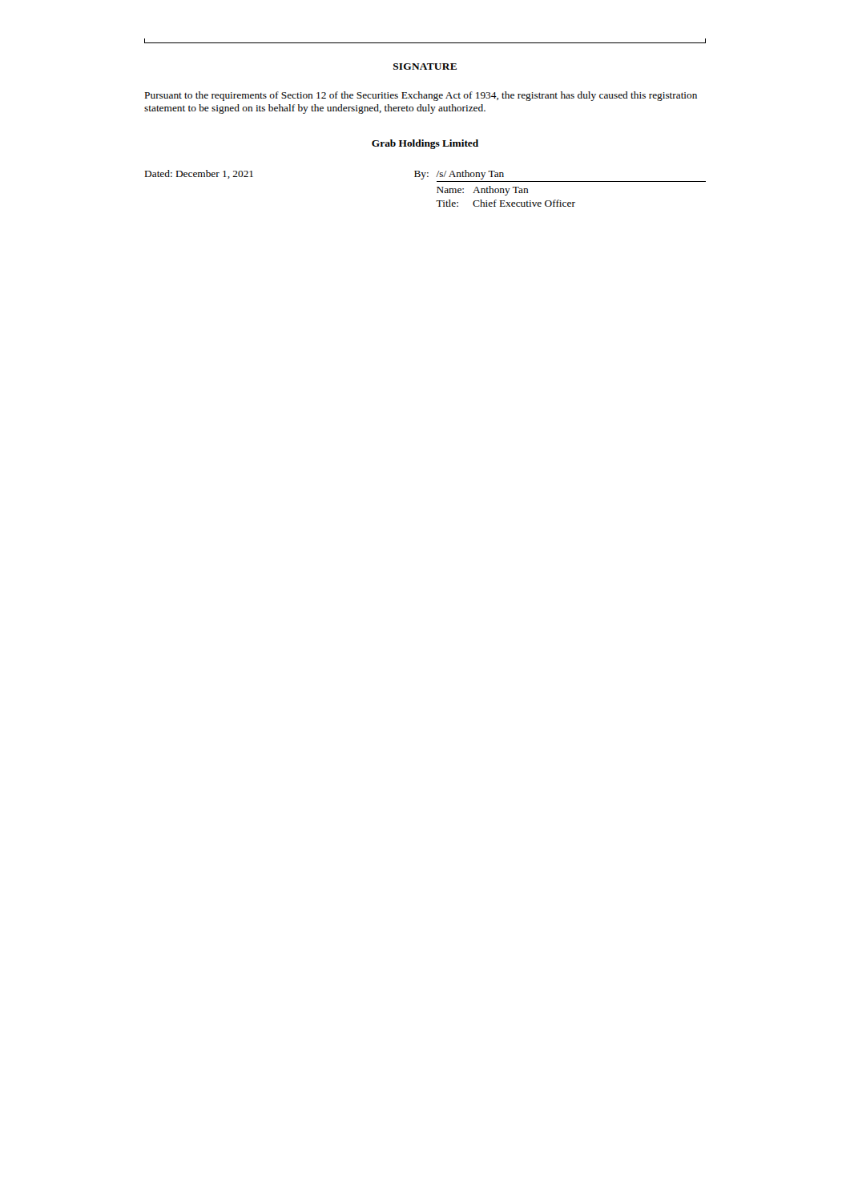SIGNATURE
Pursuant to the requirements of Section 12 of the Securities Exchange Act of 1934, the registrant has duly caused this registration statement to be signed on its behalf by the undersigned, thereto duly authorized.
Grab Holdings Limited
| Dated: December 1, 2021 | By: | /s/ Anthony Tan / Name: / Anthony Tan / / Title: / Chief Executive Officer / |